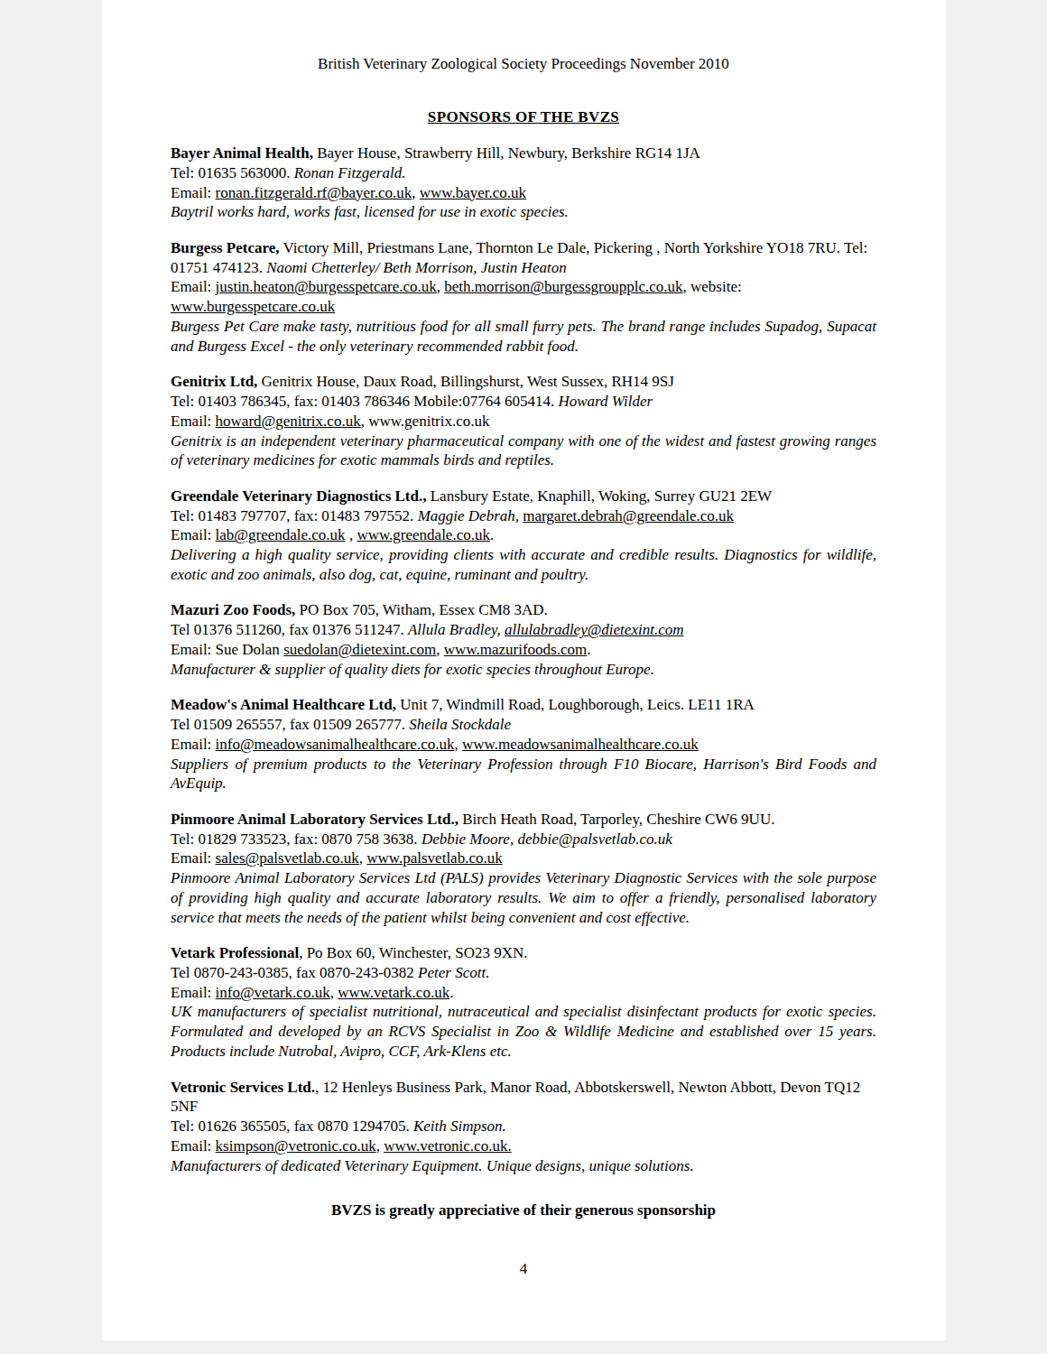British Veterinary Zoological Society Proceedings November 2010
SPONSORS OF THE BVZS
Bayer Animal Health, Bayer House, Strawberry Hill, Newbury, Berkshire RG14 1JA
Tel: 01635 563000. Ronan Fitzgerald.
Email: ronan.fitzgerald.rf@bayer.co.uk, www.bayer.co.uk
Baytril works hard, works fast, licensed for use in exotic species.
Burgess Petcare, Victory Mill, Priestmans Lane, Thornton Le Dale, Pickering , North Yorkshire YO18 7RU. Tel: 01751 474123. Naomi Chetterley/ Beth Morrison, Justin Heaton
Email: justin.heaton@burgesspetcare.co.uk, beth.morrison@burgessgroupplc.co.uk, website: www.burgesspetcare.co.uk
Burgess Pet Care make tasty, nutritious food for all small furry pets. The brand range includes Supadog, Supacat and Burgess Excel - the only veterinary recommended rabbit food.
Genitrix Ltd, Genitrix House, Daux Road, Billingshurst, West Sussex, RH14 9SJ
Tel: 01403 786345, fax: 01403 786346 Mobile:07764 605414. Howard Wilder
Email: howard@genitrix.co.uk, www.genitrix.co.uk
Genitrix is an independent veterinary pharmaceutical company with one of the widest and fastest growing ranges of veterinary medicines for exotic mammals birds and reptiles.
Greendale Veterinary Diagnostics Ltd., Lansbury Estate, Knaphill, Woking, Surrey GU21 2EW
Tel: 01483 797707, fax: 01483 797552. Maggie Debrah, margaret.debrah@greendale.co.uk
Email: lab@greendale.co.uk , www.greendale.co.uk.
Delivering a high quality service, providing clients with accurate and credible results. Diagnostics for wildlife, exotic and zoo animals, also dog, cat, equine, ruminant and poultry.
Mazuri Zoo Foods, PO Box 705, Witham, Essex CM8 3AD.
Tel 01376 511260, fax 01376 511247. Allula Bradley, allulabradley@dietexint.com
Email: Sue Dolan suedolan@dietexint.com, www.mazurifoods.com.
Manufacturer & supplier of quality diets for exotic species throughout Europe.
Meadow's Animal Healthcare Ltd, Unit 7, Windmill Road, Loughborough, Leics. LE11 1RA
Tel 01509 265557, fax 01509 265777. Sheila Stockdale
Email: info@meadowsanimalhealthcare.co.uk, www.meadowsanimalhealthcare.co.uk
Suppliers of premium products to the Veterinary Profession through F10 Biocare, Harrison's Bird Foods and AvEquip.
Pinmoore Animal Laboratory Services Ltd., Birch Heath Road, Tarporley, Cheshire CW6 9UU.
Tel: 01829 733523, fax: 0870 758 3638. Debbie Moore, debbie@palsvetlab.co.uk
Email: sales@palsvetlab.co.uk, www.palsvetlab.co.uk
Pinmoore Animal Laboratory Services Ltd (PALS) provides Veterinary Diagnostic Services with the sole purpose of providing high quality and accurate laboratory results. We aim to offer a friendly, personalised laboratory service that meets the needs of the patient whilst being convenient and cost effective.
Vetark Professional, Po Box 60, Winchester, SO23 9XN.
Tel 0870-243-0385, fax 0870-243-0382 Peter Scott.
Email: info@vetark.co.uk, www.vetark.co.uk.
UK manufacturers of specialist nutritional, nutraceutical and specialist disinfectant products for exotic species. Formulated and developed by an RCVS Specialist in Zoo & Wildlife Medicine and established over 15 years. Products include Nutrobal, Avipro, CCF, Ark-Klens etc.
Vetronic Services Ltd., 12 Henleys Business Park, Manor Road, Abbotskerswell, Newton Abbott, Devon TQ12 5NF
Tel: 01626 365505, fax 0870 1294705. Keith Simpson.
Email: ksimpson@vetronic.co.uk, www.vetronic.co.uk.
Manufacturers of dedicated Veterinary Equipment. Unique designs, unique solutions.
BVZS is greatly appreciative of their generous sponsorship
4